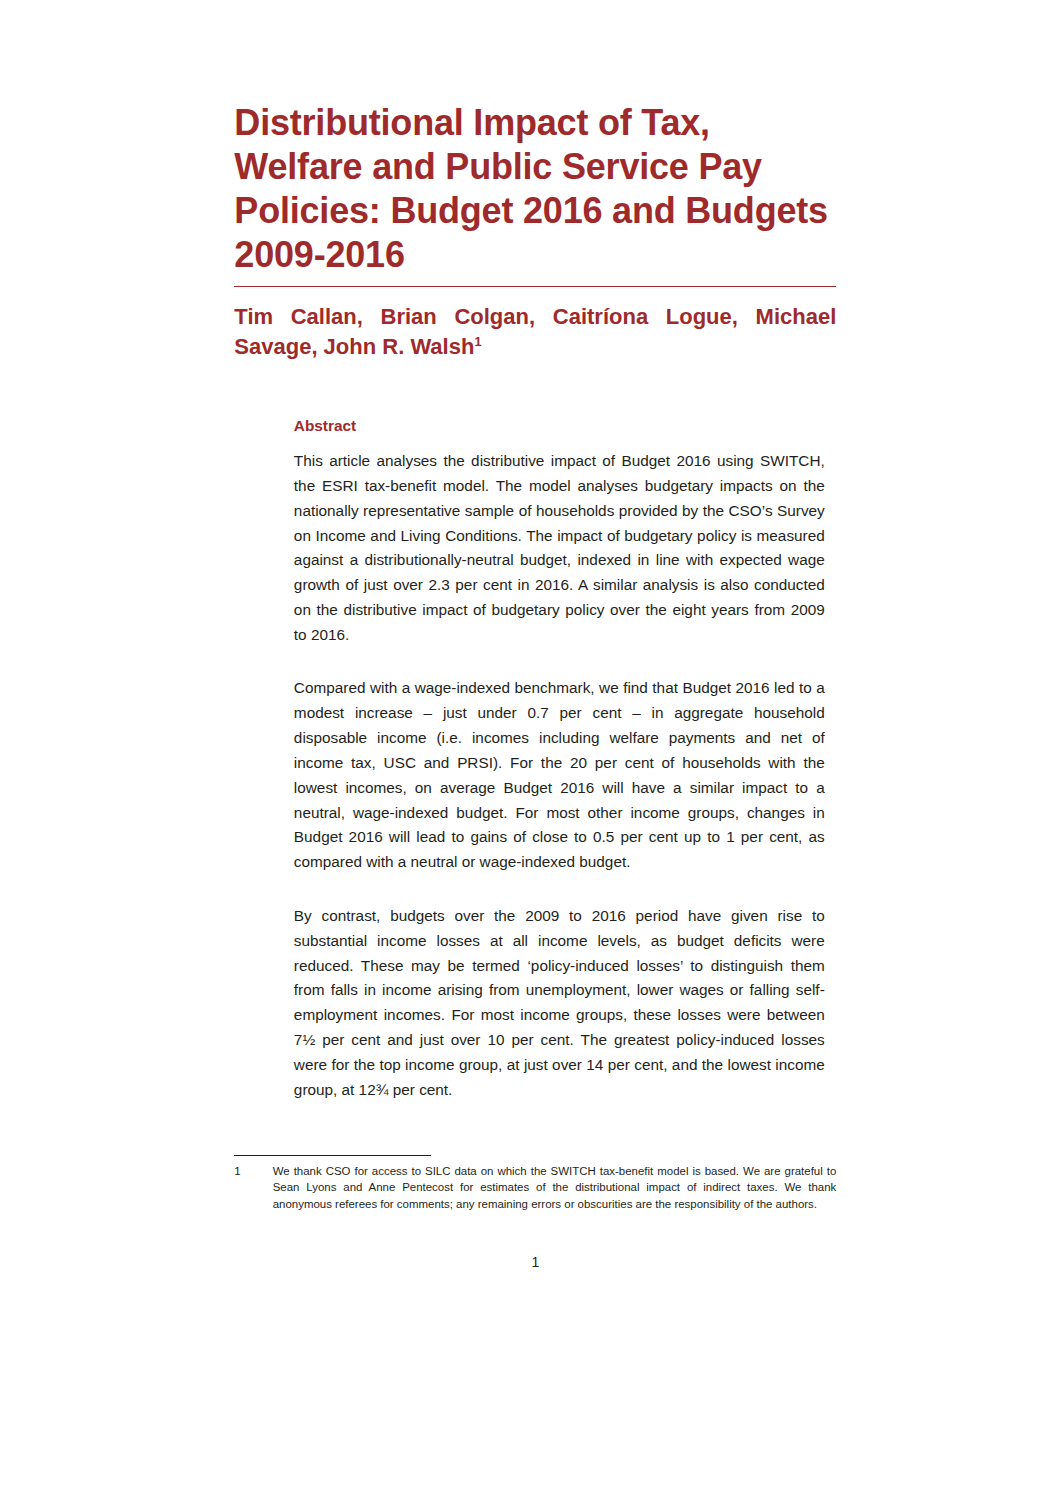Distributional Impact of Tax, Welfare and Public Service Pay Policies: Budget 2016 and Budgets 2009-2016
Tim Callan, Brian Colgan, Caitríona Logue, Michael Savage, John R. Walsh1
Abstract
This article analyses the distributive impact of Budget 2016 using SWITCH, the ESRI tax-benefit model. The model analyses budgetary impacts on the nationally representative sample of households provided by the CSO’s Survey on Income and Living Conditions. The impact of budgetary policy is measured against a distributionally-neutral budget, indexed in line with expected wage growth of just over 2.3 per cent in 2016. A similar analysis is also conducted on the distributive impact of budgetary policy over the eight years from 2009 to 2016.
Compared with a wage-indexed benchmark, we find that Budget 2016 led to a modest increase – just under 0.7 per cent – in aggregate household disposable income (i.e. incomes including welfare payments and net of income tax, USC and PRSI). For the 20 per cent of households with the lowest incomes, on average Budget 2016 will have a similar impact to a neutral, wage-indexed budget. For most other income groups, changes in Budget 2016 will lead to gains of close to 0.5 per cent up to 1 per cent, as compared with a neutral or wage-indexed budget.
By contrast, budgets over the 2009 to 2016 period have given rise to substantial income losses at all income levels, as budget deficits were reduced. These may be termed ‘policy-induced losses’ to distinguish them from falls in income arising from unemployment, lower wages or falling self-employment incomes. For most income groups, these losses were between 7½ per cent and just over 10 per cent. The greatest policy-induced losses were for the top income group, at just over 14 per cent, and the lowest income group, at 12¾ per cent.
1
We thank CSO for access to SILC data on which the SWITCH tax-benefit model is based. We are grateful to Sean Lyons and Anne Pentecost for estimates of the distributional impact of indirect taxes. We thank anonymous referees for comments; any remaining errors or obscurities are the responsibility of the authors.
1